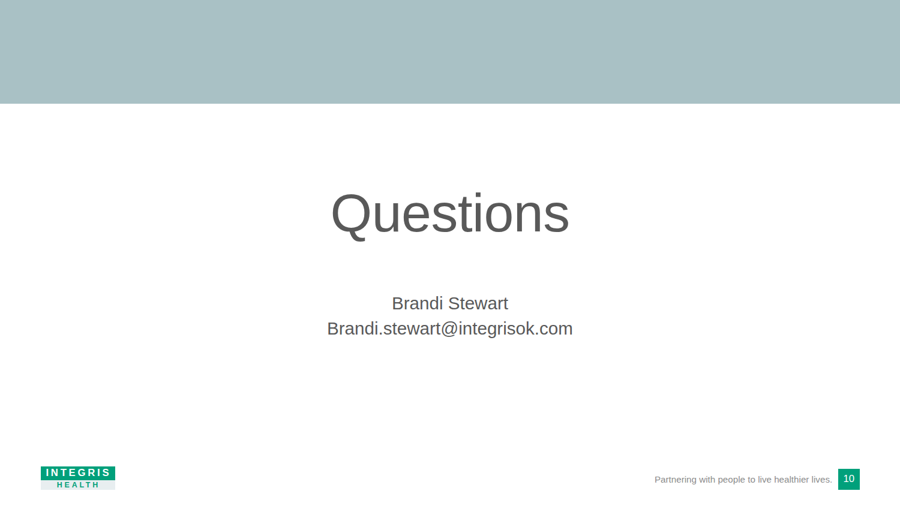Questions
Brandi Stewart
Brandi.stewart@integrisok.com
INTEGRIS HEALTH
Partnering with people to live healthier lives. 10